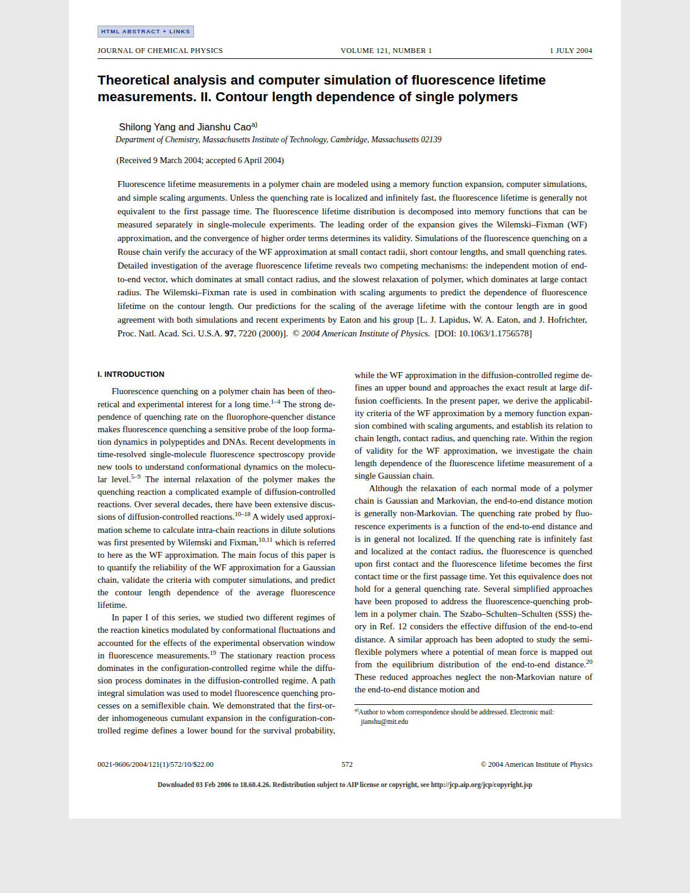HTML ABSTRACT + LINKS
Journal of Chemical Physics Volume 121, Number 1 1 July 2004
Theoretical analysis and computer simulation of fluorescence lifetime measurements. II. Contour length dependence of single polymers
Shilong Yang and Jianshu Caoa)
Department of Chemistry, Massachusetts Institute of Technology, Cambridge, Massachusetts 02139
(Received 9 March 2004; accepted 6 April 2004)
Fluorescence lifetime measurements in a polymer chain are modeled using a memory function expansion, computer simulations, and simple scaling arguments. Unless the quenching rate is localized and infinitely fast, the fluorescence lifetime is generally not equivalent to the first passage time. The fluorescence lifetime distribution is decomposed into memory functions that can be measured separately in single-molecule experiments. The leading order of the expansion gives the Wilemski–Fixman (WF) approximation, and the convergence of higher order terms determines its validity. Simulations of the fluorescence quenching on a Rouse chain verify the accuracy of the WF approximation at small contact radii, short contour lengths, and small quenching rates. Detailed investigation of the average fluorescence lifetime reveals two competing mechanisms: the independent motion of end-to-end vector, which dominates at small contact radius, and the slowest relaxation of polymer, which dominates at large contact radius. The Wilemski–Fixman rate is used in combination with scaling arguments to predict the dependence of fluorescence lifetime on the contour length. Our predictions for the scaling of the average lifetime with the contour length are in good agreement with both simulations and recent experiments by Eaton and his group [L. J. Lapidus, W. A. Eaton, and J. Hofrichter, Proc. Natl. Acad. Sci. U.S.A. 97, 7220 (2000)]. © 2004 American Institute of Physics. [DOI: 10.1063/1.1756578]
I. INTRODUCTION
Fluorescence quenching on a polymer chain has been of theoretical and experimental interest for a long time.1–4 The strong dependence of quenching rate on the fluorophore-quencher distance makes fluorescence quenching a sensitive probe of the loop formation dynamics in polypeptides and DNAs. Recent developments in time-resolved single-molecule fluorescence spectroscopy provide new tools to understand conformational dynamics on the molecular level.5–9 The internal relaxation of the polymer makes the quenching reaction a complicated example of diffusion-controlled reactions. Over several decades, there have been extensive discussions of diffusion-controlled reactions.10–18 A widely used approximation scheme to calculate intra-chain reactions in dilute solutions was first presented by Wilemski and Fixman,10,11 which is referred to here as the WF approximation. The main focus of this paper is to quantify the reliability of the WF approximation for a Gaussian chain, validate the criteria with computer simulations, and predict the contour length dependence of the average fluorescence lifetime.
In paper I of this series, we studied two different regimes of the reaction kinetics modulated by conformational fluctuations and accounted for the effects of the experimental observation window in fluorescence measurements.19 The stationary reaction process dominates in the configuration-controlled regime while the diffusion process dominates in the diffusion-controlled regime. A path integral simulation was used to model fluorescence quenching processes on a semiflexible chain. We demonstrated that the first-order inhomogeneous cumulant expansion in the configuration-controlled regime defines a lower bound for the survival probability, while the WF approximation in the diffusion-controlled regime defines an upper bound and approaches the exact result at large diffusion coefficients. In the present paper, we derive the applicability criteria of the WF approximation by a memory function expansion combined with scaling arguments, and establish its relation to chain length, contact radius, and quenching rate. Within the region of validity for the WF approximation, we investigate the chain length dependence of the fluorescence lifetime measurement of a single Gaussian chain.
Although the relaxation of each normal mode of a polymer chain is Gaussian and Markovian, the end-to-end distance motion is generally non-Markovian. The quenching rate probed by fluorescence experiments is a function of the end-to-end distance and is in general not localized. If the quenching rate is infinitely fast and localized at the contact radius, the fluorescence is quenched upon first contact and the fluorescence lifetime becomes the first contact time or the first passage time. Yet this equivalence does not hold for a general quenching rate. Several simplified approaches have been proposed to address the fluorescence-quenching problem in a polymer chain. The Szabo–Schulten–Schulten (SSS) theory in Ref. 12 considers the effective diffusion of the end-to-end distance. A similar approach has been adopted to study the semiflexible polymers where a potential of mean force is mapped out from the equilibrium distribution of the end-to-end distance.20 These reduced approaches neglect the non-Markovian nature of the end-to-end distance motion and
a)Author to whom correspondence should be addressed. Electronic mail:
jianshu@mit.edu
0021-9606/2004/121(1)/572/10/$22.00 572 © 2004 American Institute of Physics
Downloaded 03 Feb 2006 to 18.60.4.26. Redistribution subject to AIP license or copyright, see http://jcp.aip.org/jcp/copyright.jsp